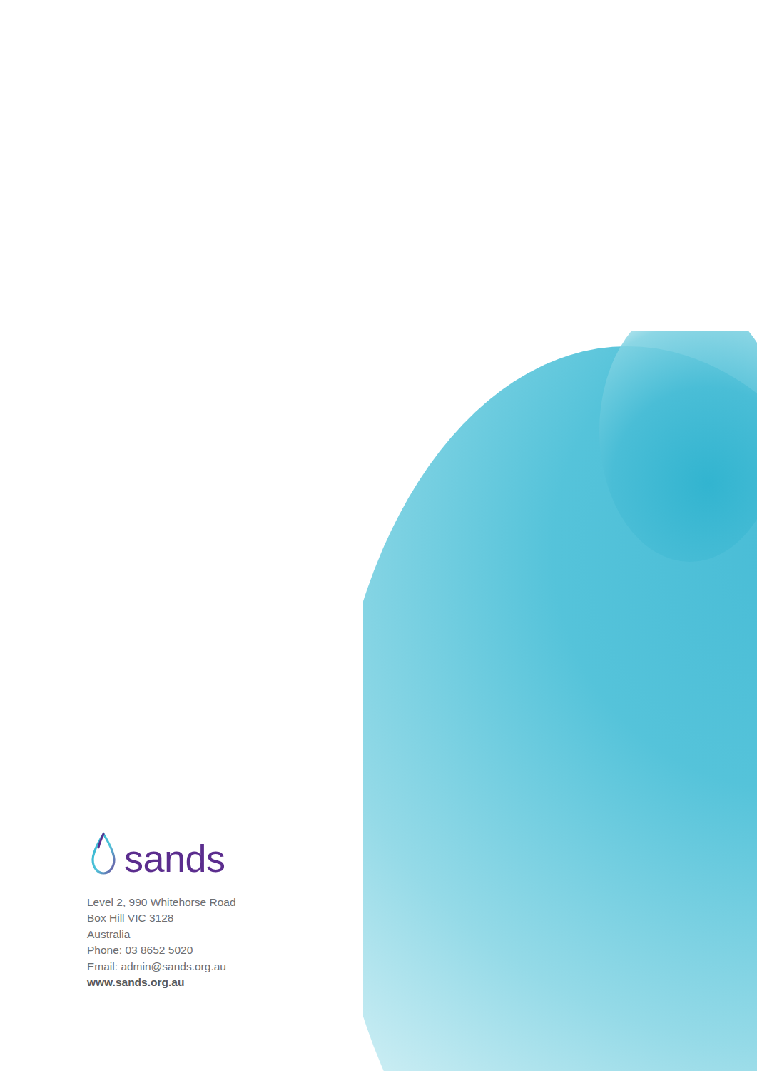sands
Level 2, 990 Whitehorse Road
Box Hill VIC 3128
Australia
Phone: 03 8652 5020
Email: admin@sands.org.au
www.sands.org.au